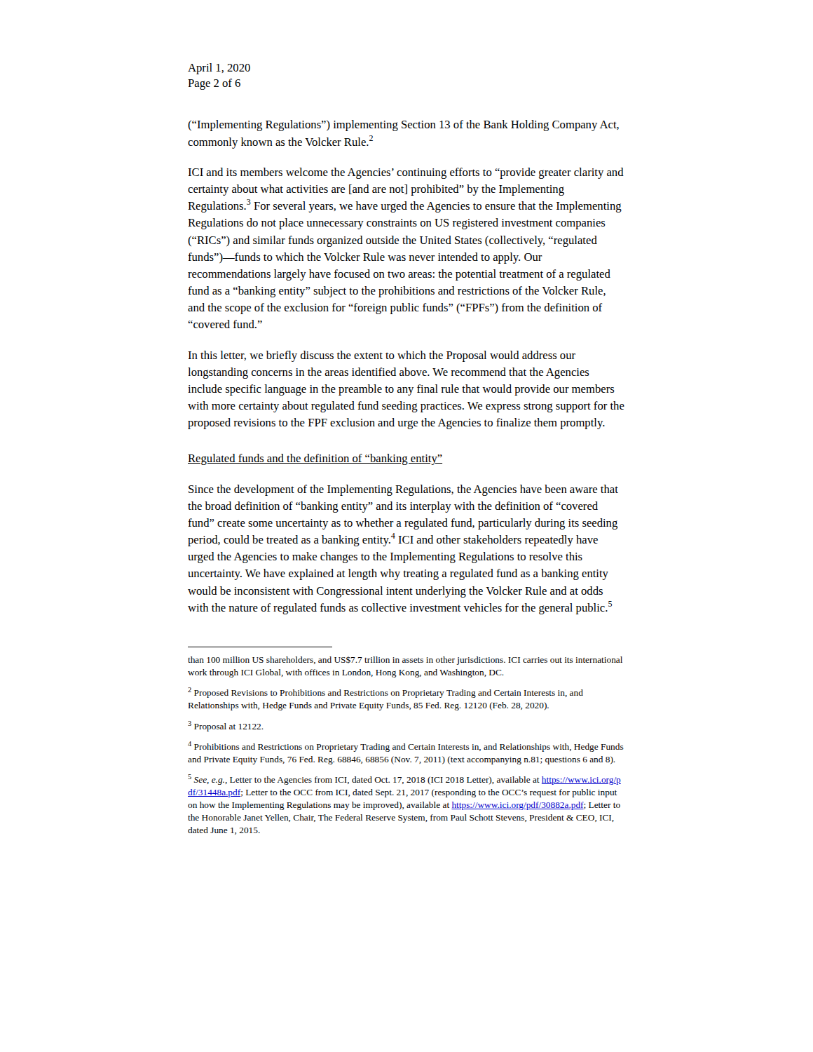April 1, 2020
Page 2 of 6
(“Implementing Regulations”) implementing Section 13 of the Bank Holding Company Act, commonly known as the Volcker Rule.2
ICI and its members welcome the Agencies’ continuing efforts to “provide greater clarity and certainty about what activities are [and are not] prohibited” by the Implementing Regulations.3 For several years, we have urged the Agencies to ensure that the Implementing Regulations do not place unnecessary constraints on US registered investment companies (“RICs”) and similar funds organized outside the United States (collectively, “regulated funds”)—funds to which the Volcker Rule was never intended to apply. Our recommendations largely have focused on two areas: the potential treatment of a regulated fund as a “banking entity” subject to the prohibitions and restrictions of the Volcker Rule, and the scope of the exclusion for “foreign public funds” (“FPFs”) from the definition of “covered fund.”
In this letter, we briefly discuss the extent to which the Proposal would address our longstanding concerns in the areas identified above. We recommend that the Agencies include specific language in the preamble to any final rule that would provide our members with more certainty about regulated fund seeding practices. We express strong support for the proposed revisions to the FPF exclusion and urge the Agencies to finalize them promptly.
Regulated funds and the definition of “banking entity”
Since the development of the Implementing Regulations, the Agencies have been aware that the broad definition of “banking entity” and its interplay with the definition of “covered fund” create some uncertainty as to whether a regulated fund, particularly during its seeding period, could be treated as a banking entity.4 ICI and other stakeholders repeatedly have urged the Agencies to make changes to the Implementing Regulations to resolve this uncertainty. We have explained at length why treating a regulated fund as a banking entity would be inconsistent with Congressional intent underlying the Volcker Rule and at odds with the nature of regulated funds as collective investment vehicles for the general public.5
than 100 million US shareholders, and US$7.7 trillion in assets in other jurisdictions. ICI carries out its international work through ICI Global, with offices in London, Hong Kong, and Washington, DC.
2 Proposed Revisions to Prohibitions and Restrictions on Proprietary Trading and Certain Interests in, and Relationships with, Hedge Funds and Private Equity Funds, 85 Fed. Reg. 12120 (Feb. 28, 2020).
3 Proposal at 12122.
4 Prohibitions and Restrictions on Proprietary Trading and Certain Interests in, and Relationships with, Hedge Funds and Private Equity Funds, 76 Fed. Reg. 68846, 68856 (Nov. 7, 2011) (text accompanying n.81; questions 6 and 8).
5 See, e.g., Letter to the Agencies from ICI, dated Oct. 17, 2018 (ICI 2018 Letter), available at https://www.ici.org/pdf/31448a.pdf; Letter to the OCC from ICI, dated Sept. 21, 2017 (responding to the OCC’s request for public input on how the Implementing Regulations may be improved), available at https://www.ici.org/pdf/30882a.pdf; Letter to the Honorable Janet Yellen, Chair, The Federal Reserve System, from Paul Schott Stevens, President & CEO, ICI, dated June 1, 2015.